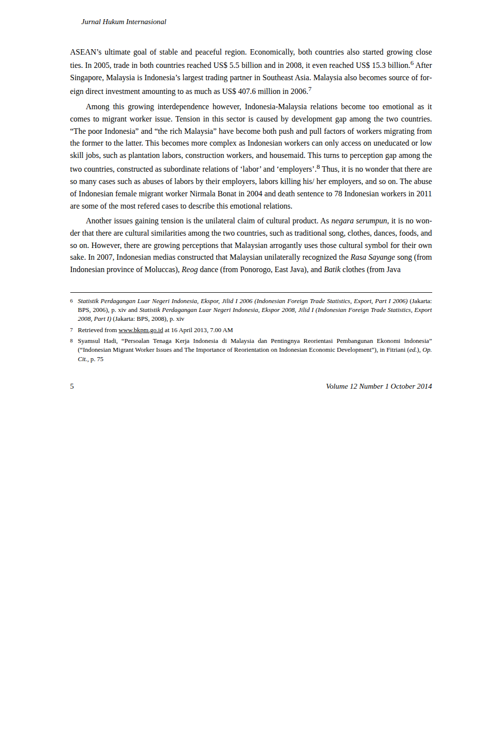Jurnal Hukum Internasional
ASEAN’s ultimate goal of stable and peaceful region. Economically, both countries also started growing close ties. In 2005, trade in both countries reached US$ 5.5 billion and in 2008, it even reached US$ 15.3 billion.6 After Singapore, Malaysia is Indonesia’s largest trading partner in Southeast Asia. Malaysia also becomes source of foreign direct investment amounting to as much as US$ 407.6 million in 2006.7
Among this growing interdependence however, Indonesia-Malaysia relations become too emotional as it comes to migrant worker issue. Tension in this sector is caused by development gap among the two countries. “The poor Indonesia” and “the rich Malaysia” have become both push and pull factors of workers migrating from the former to the latter. This becomes more complex as Indonesian workers can only access on uneducated or low skill jobs, such as plantation labors, construction workers, and housemaid. This turns to perception gap among the two countries, constructed as subordinate relations of ‘labor’ and ‘employers’.8 Thus, it is no wonder that there are so many cases such as abuses of labors by their employers, labors killing his/ her employers, and so on. The abuse of Indonesian female migrant worker Nirmala Bonat in 2004 and death sentence to 78 Indonesian workers in 2011 are some of the most refered cases to describe this emotional relations.
Another issues gaining tension is the unilateral claim of cultural product. As negara serumpun, it is no wonder that there are cultural similarities among the two countries, such as traditional song, clothes, dances, foods, and so on. However, there are growing perceptions that Malaysian arrogantly uses those cultural symbol for their own sake. In 2007, Indonesian medias constructed that Malaysian unilaterally recognized the Rasa Sayange song (from Indonesian province of Moluccas), Reog dance (from Ponorogo, East Java), and Batik clothes (from Java
6 Statistik Perdagangan Luar Negeri Indonesia, Ekspor, Jilid I 2006 (Indonesian Foreign Trade Statistics, Export, Part I 2006) (Jakarta: BPS, 2006), p. xiv and Statistik Perdagangan Luar Negeri Indonesia, Ekspor 2008, Jilid I (Indonesian Foreign Trade Statistics, Export 2008, Part I) (Jakarta: BPS, 2008), p. xiv
7 Retrieved from www.bkpm.go.id at 16 April 2013, 7.00 AM
8 Syamsul Hadi, “Persoalan Tenaga Kerja Indonesia di Malaysia dan Pentingnya Reorientasi Pembangunan Ekonomi Indonesia” (“Indonesian Migrant Worker Issues and The Importance of Reorientation on Indonesian Economic Development”), in Fitriani (ed.), Op. Cit., p. 75
5 Volume 12 Number 1 October 2014